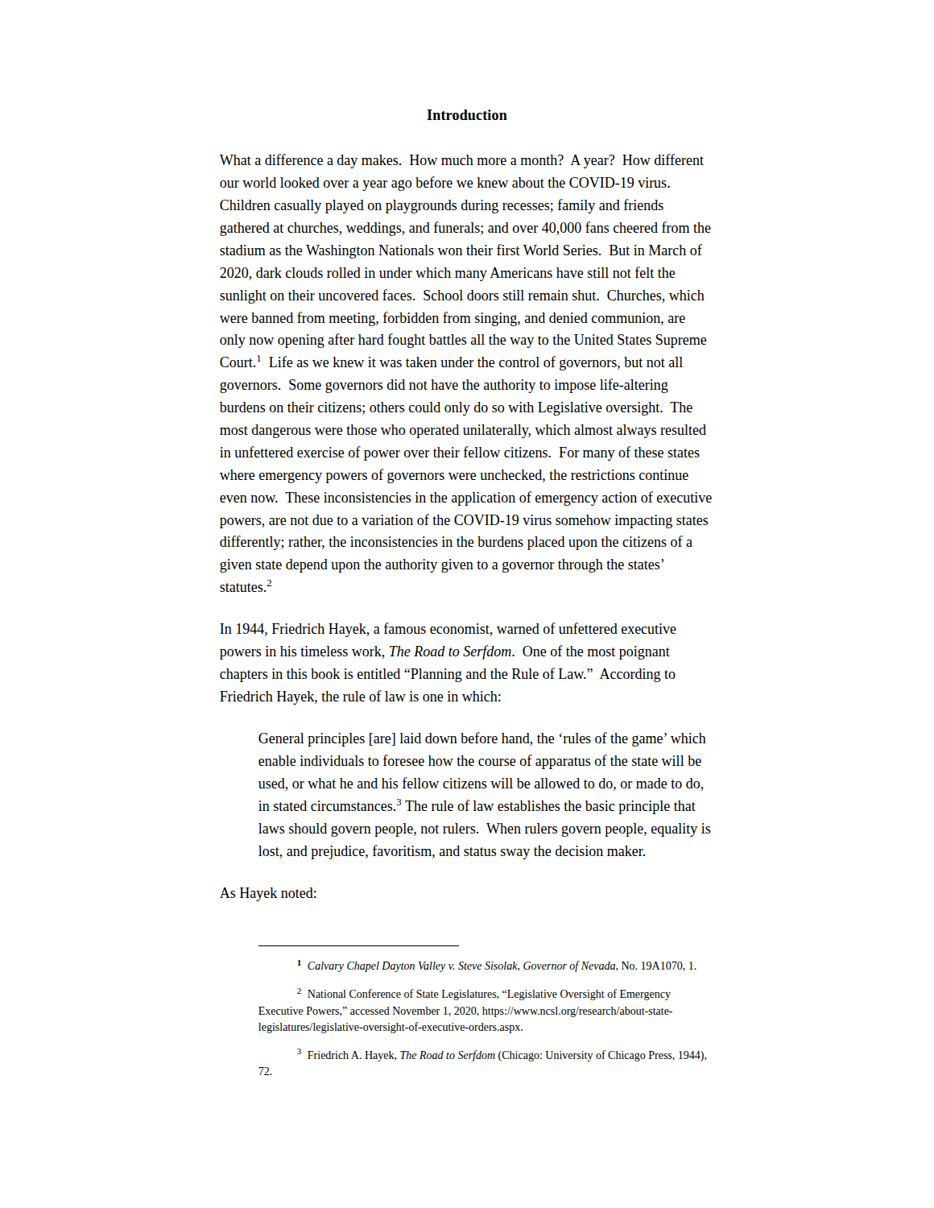Introduction
What a difference a day makes. How much more a month? A year? How different our world looked over a year ago before we knew about the COVID-19 virus. Children casually played on playgrounds during recesses; family and friends gathered at churches, weddings, and funerals; and over 40,000 fans cheered from the stadium as the Washington Nationals won their first World Series. But in March of 2020, dark clouds rolled in under which many Americans have still not felt the sunlight on their uncovered faces. School doors still remain shut. Churches, which were banned from meeting, forbidden from singing, and denied communion, are only now opening after hard fought battles all the way to the United States Supreme Court.1 Life as we knew it was taken under the control of governors, but not all governors. Some governors did not have the authority to impose life-altering burdens on their citizens; others could only do so with Legislative oversight. The most dangerous were those who operated unilaterally, which almost always resulted in unfettered exercise of power over their fellow citizens. For many of these states where emergency powers of governors were unchecked, the restrictions continue even now. These inconsistencies in the application of emergency action of executive powers, are not due to a variation of the COVID-19 virus somehow impacting states differently; rather, the inconsistencies in the burdens placed upon the citizens of a given state depend upon the authority given to a governor through the states’ statutes.2
In 1944, Friedrich Hayek, a famous economist, warned of unfettered executive powers in his timeless work, The Road to Serfdom. One of the most poignant chapters in this book is entitled “Planning and the Rule of Law.” According to Friedrich Hayek, the rule of law is one in which:
General principles [are] laid down before hand, the ‘rules of the game’ which enable individuals to foresee how the course of apparatus of the state will be used, or what he and his fellow citizens will be allowed to do, or made to do, in stated circumstances.3 The rule of law establishes the basic principle that laws should govern people, not rulers. When rulers govern people, equality is lost, and prejudice, favoritism, and status sway the decision maker.
As Hayek noted:
1 Calvary Chapel Dayton Valley v. Steve Sisolak, Governor of Nevada, No. 19A1070, 1.
2 National Conference of State Legislatures, “Legislative Oversight of Emergency Executive Powers,” accessed November 1, 2020, https://www.ncsl.org/research/about-state-legislatures/legislative-oversight-of-executive-orders.aspx.
3 Friedrich A. Hayek, The Road to Serfdom (Chicago: University of Chicago Press, 1944), 72.